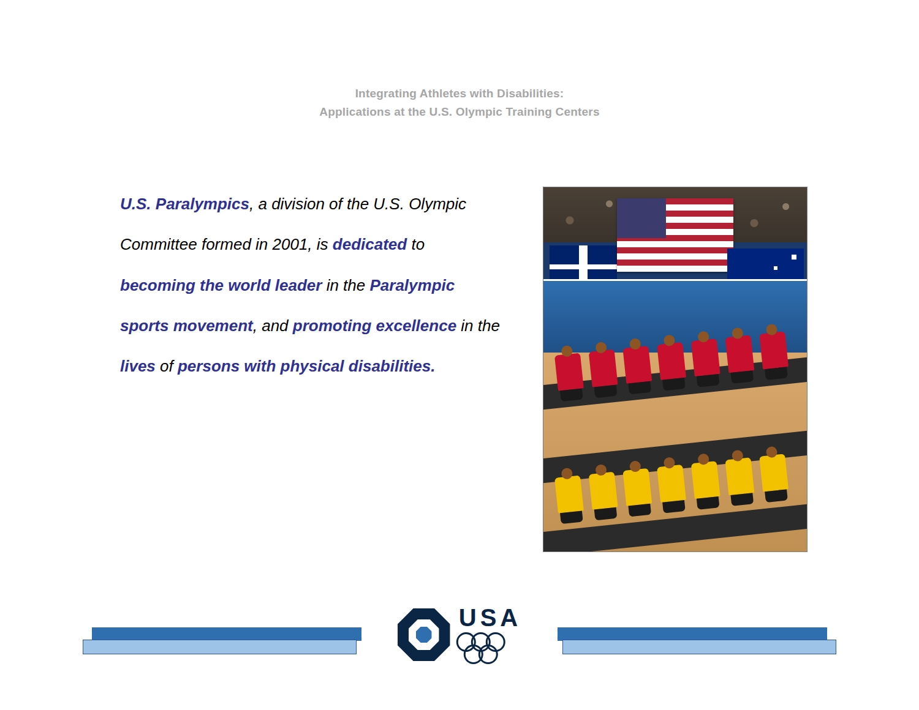Integrating Athletes with Disabilities:
Applications at the U.S. Olympic Training Centers
U.S. Paralympics, a division of the U.S. Olympic Committee formed in 2001, is dedicated to becoming the world leader in the Paralympic sports movement, and promoting excellence in the lives of persons with physical disabilities.
USA